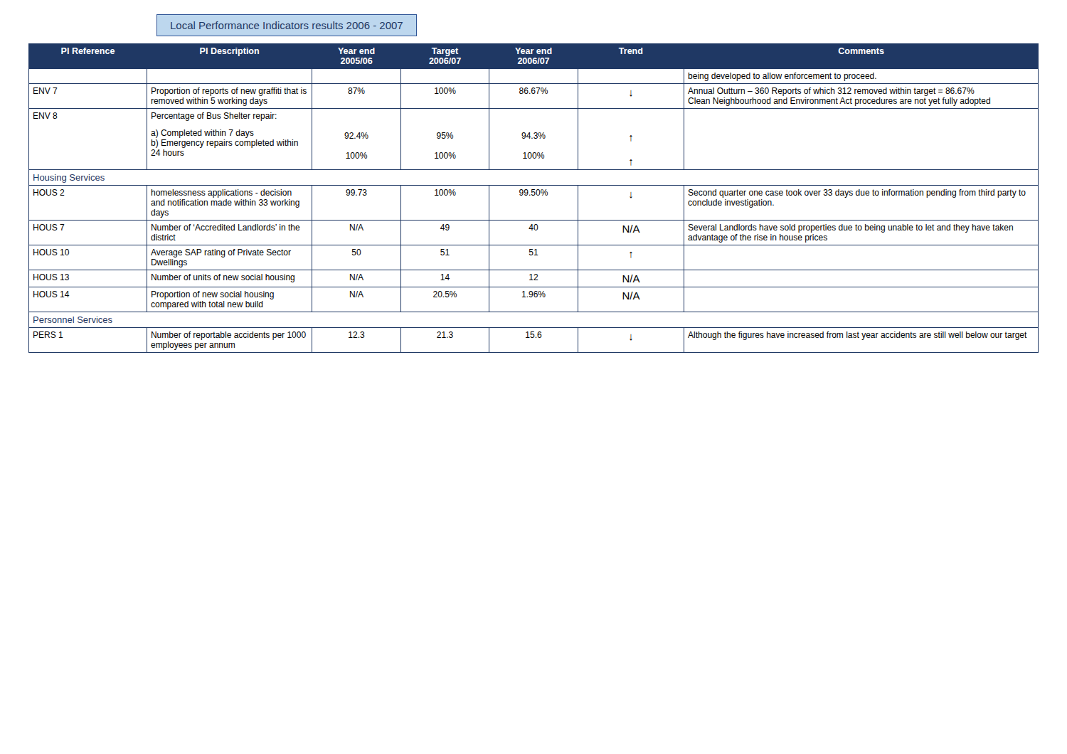Local Performance Indicators results 2006 - 2007
| PI Reference | PI Description | Year end 2005/06 | Target 2006/07 | Year end 2006/07 | Trend | Comments |
| --- | --- | --- | --- | --- | --- | --- |
| | | | | | | being developed to allow enforcement to proceed. |
| ENV 7 | Proportion of reports of new graffiti that is removed within 5 working days | 87% | 100% | 86.67% | ↓ | Annual Outturn – 360 Reports of which 312 removed within target = 86.67% Clean Neighbourhood and Environment Act procedures are not yet fully adopted |
| ENV 8 | Percentage of Bus Shelter repair: a) Completed within 7 days b) Emergency repairs completed within 24 hours | 92.4% 100% | 95% 100% | 94.3% 100% | ↑ ↑ | |
| Housing Services |
| HOUS 2 | homelessness applications - decision and notification made within 33 working days | 99.73 | 100% | 99.50% | ↓ | Second quarter one case took over 33 days due to information pending from third party to conclude investigation. |
| HOUS 7 | Number of ‘Accredited Landlords’ in the district | N/A | 49 | 40 | N/A | Several Landlords have sold properties due to being unable to let and they have taken advantage of the rise in house prices |
| HOUS 10 | Average SAP rating of Private Sector Dwellings | 50 | 51 | 51 | ↑ | |
| HOUS 13 | Number of units of new social housing | N/A | 14 | 12 | N/A | |
| HOUS 14 | Proportion of new social housing compared with total new build | N/A | 20.5% | 1.96% | N/A | |
| Personnel Services |
| PERS 1 | Number of reportable accidents per 1000 employees per annum | 12.3 | 21.3 | 15.6 | ↓ | Although the figures have increased from last year accidents are still well below our target |